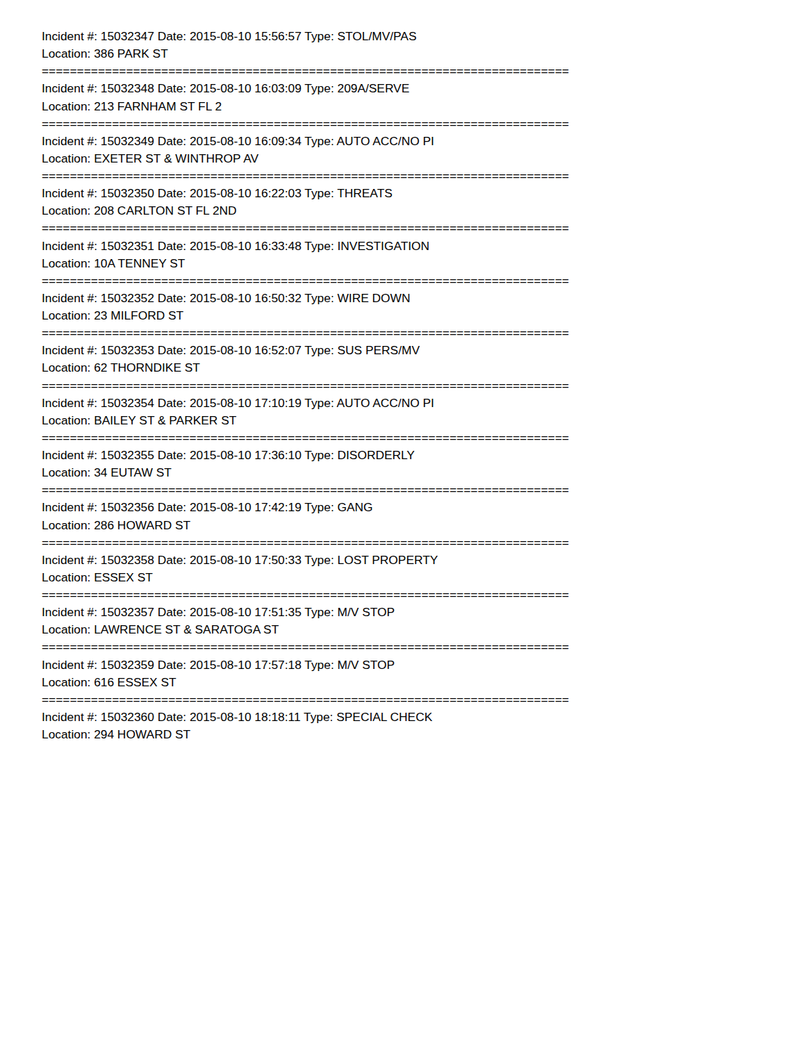Incident #: 15032347 Date: 2015-08-10 15:56:57 Type: STOL/MV/PAS
Location: 386 PARK ST
===========================================================================
Incident #: 15032348 Date: 2015-08-10 16:03:09 Type: 209A/SERVE
Location: 213 FARNHAM ST FL 2
===========================================================================
Incident #: 15032349 Date: 2015-08-10 16:09:34 Type: AUTO ACC/NO PI
Location: EXETER ST & WINTHROP AV
===========================================================================
Incident #: 15032350 Date: 2015-08-10 16:22:03 Type: THREATS
Location: 208 CARLTON ST FL 2ND
===========================================================================
Incident #: 15032351 Date: 2015-08-10 16:33:48 Type: INVESTIGATION
Location: 10A TENNEY ST
===========================================================================
Incident #: 15032352 Date: 2015-08-10 16:50:32 Type: WIRE DOWN
Location: 23 MILFORD ST
===========================================================================
Incident #: 15032353 Date: 2015-08-10 16:52:07 Type: SUS PERS/MV
Location: 62 THORNDIKE ST
===========================================================================
Incident #: 15032354 Date: 2015-08-10 17:10:19 Type: AUTO ACC/NO PI
Location: BAILEY ST & PARKER ST
===========================================================================
Incident #: 15032355 Date: 2015-08-10 17:36:10 Type: DISORDERLY
Location: 34 EUTAW ST
===========================================================================
Incident #: 15032356 Date: 2015-08-10 17:42:19 Type: GANG
Location: 286 HOWARD ST
===========================================================================
Incident #: 15032358 Date: 2015-08-10 17:50:33 Type: LOST PROPERTY
Location: ESSEX ST
===========================================================================
Incident #: 15032357 Date: 2015-08-10 17:51:35 Type: M/V STOP
Location: LAWRENCE ST & SARATOGA ST
===========================================================================
Incident #: 15032359 Date: 2015-08-10 17:57:18 Type: M/V STOP
Location: 616 ESSEX ST
===========================================================================
Incident #: 15032360 Date: 2015-08-10 18:18:11 Type: SPECIAL CHECK
Location: 294 HOWARD ST